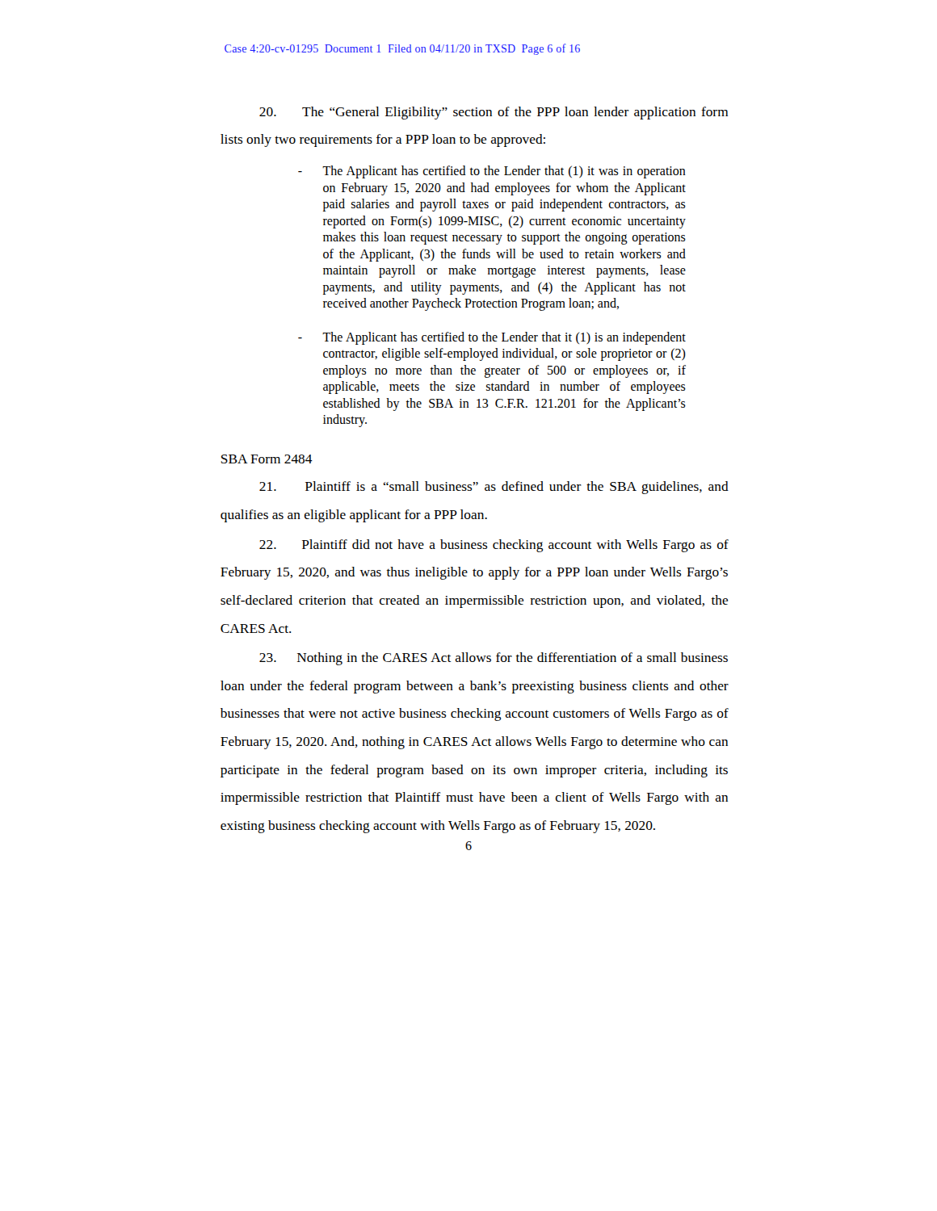Case 4:20-cv-01295 Document 1 Filed on 04/11/20 in TXSD Page 6 of 16
20. The “General Eligibility” section of the PPP loan lender application form lists only two requirements for a PPP loan to be approved:
-
The Applicant has certified to the Lender that (1) it was in operation on February 15, 2020 and had employees for whom the Applicant paid salaries and payroll taxes or paid independent contractors, as reported on Form(s) 1099-MISC, (2) current economic uncertainty makes this loan request necessary to support the ongoing operations of the Applicant, (3) the funds will be used to retain workers and maintain payroll or make mortgage interest payments, lease payments, and utility payments, and (4) the Applicant has not received another Paycheck Protection Program loan; and,
-
The Applicant has certified to the Lender that it (1) is an independent contractor, eligible self-employed individual, or sole proprietor or (2) employs no more than the greater of 500 or employees or, if applicable, meets the size standard in number of employees established by the SBA in 13 C.F.R. 121.201 for the Applicant’s industry.
SBA Form 2484
21. Plaintiff is a “small business” as defined under the SBA guidelines, and qualifies as an eligible applicant for a PPP loan.
22. Plaintiff did not have a business checking account with Wells Fargo as of February 15, 2020, and was thus ineligible to apply for a PPP loan under Wells Fargo’s self-declared criterion that created an impermissible restriction upon, and violated, the CARES Act.
23. Nothing in the CARES Act allows for the differentiation of a small business loan under the federal program between a bank’s preexisting business clients and other businesses that were not active business checking account customers of Wells Fargo as of February 15, 2020. And, nothing in CARES Act allows Wells Fargo to determine who can participate in the federal program based on its own improper criteria, including its impermissible restriction that Plaintiff must have been a client of Wells Fargo with an existing business checking account with Wells Fargo as of February 15, 2020.
6